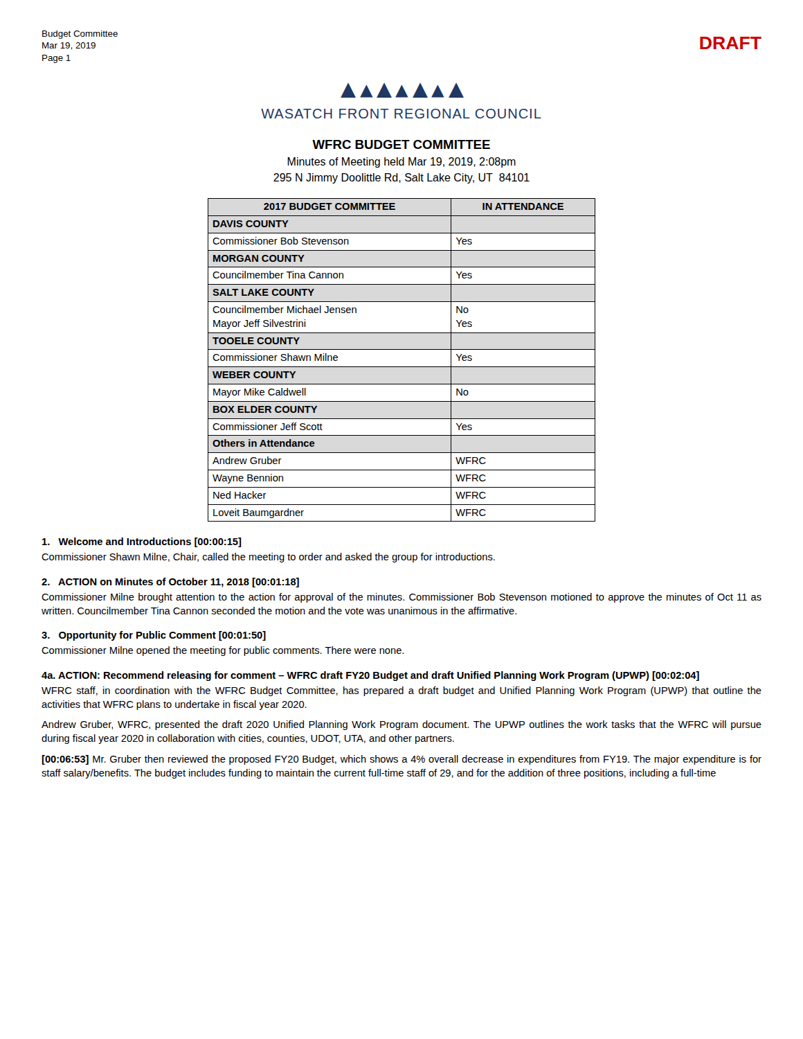Budget Committee
Mar 19, 2019
Page 1
DRAFT
▲▴▲▴▲▴▲
WASATCH FRONT REGIONAL COUNCIL
WFRC BUDGET COMMITTEE
Minutes of Meeting held Mar 19, 2019, 2:08pm
295 N Jimmy Doolittle Rd, Salt Lake City, UT 84101
| 2017 BUDGET COMMITTEE | IN ATTENDANCE |
| --- | --- |
| DAVIS COUNTY | |
| Commissioner Bob Stevenson | Yes |
| MORGAN COUNTY | |
| Councilmember Tina Cannon | Yes |
| SALT LAKE COUNTY | |
| Councilmember Michael Jensen Mayor Jeff Silvestrini | No Yes |
| TOOELE COUNTY | |
| Commissioner Shawn Milne | Yes |
| WEBER COUNTY | |
| Mayor Mike Caldwell | No |
| BOX ELDER COUNTY | |
| Commissioner Jeff Scott | Yes |
| Others in Attendance | |
| Andrew Gruber | WFRC |
| Wayne Bennion | WFRC |
| Ned Hacker | WFRC |
| Loveit Baumgardner | WFRC |
1. Welcome and Introductions [00:00:15]
Commissioner Shawn Milne, Chair, called the meeting to order and asked the group for introductions.
2. ACTION on Minutes of October 11, 2018 [00:01:18]
Commissioner Milne brought attention to the action for approval of the minutes. Commissioner Bob Stevenson motioned to approve the minutes of Oct 11 as written. Councilmember Tina Cannon seconded the motion and the vote was unanimous in the affirmative.
3. Opportunity for Public Comment [00:01:50]
Commissioner Milne opened the meeting for public comments. There were none.
4a. ACTION: Recommend releasing for comment – WFRC draft FY20 Budget and draft Unified Planning Work Program (UPWP) [00:02:04]
WFRC staff, in coordination with the WFRC Budget Committee, has prepared a draft budget and Unified Planning Work Program (UPWP) that outline the activities that WFRC plans to undertake in fiscal year 2020.
Andrew Gruber, WFRC, presented the draft 2020 Unified Planning Work Program document. The UPWP outlines the work tasks that the WFRC will pursue during fiscal year 2020 in collaboration with cities, counties, UDOT, UTA, and other partners.
[00:06:53] Mr. Gruber then reviewed the proposed FY20 Budget, which shows a 4% overall decrease in expenditures from FY19. The major expenditure is for staff salary/benefits. The budget includes funding to maintain the current full-time staff of 29, and for the addition of three positions, including a full-time